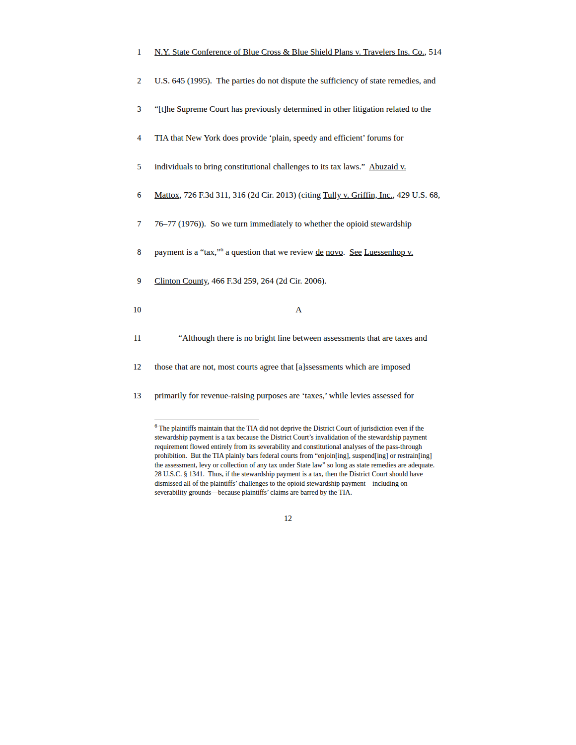1
N.Y. State Conference of Blue Cross & Blue Shield Plans v. Travelers Ins. Co., 514
2
U.S. 645 (1995). The parties do not dispute the sufficiency of state remedies, and
3
“[t]he Supreme Court has previously determined in other litigation related to the
4
TIA that New York does provide ‘plain, speedy and efficient’ forums for
5
individuals to bring constitutional challenges to its tax laws.” Abuzaid v.
6
Mattox, 726 F.3d 311, 316 (2d Cir. 2013) (citing Tully v. Griffin, Inc., 429 U.S. 68,
7
76–77 (1976)). So we turn immediately to whether the opioid stewardship
8
payment is a “tax,”6 a question that we review de novo. See Luessenhop v.
9
Clinton County, 466 F.3d 259, 264 (2d Cir. 2006).
10
A
11
“Although there is no bright line between assessments that are taxes and
12
those that are not, most courts agree that [a]ssessments which are imposed
13
primarily for revenue-raising purposes are ‘taxes,’ while levies assessed for
6 The plaintiffs maintain that the TIA did not deprive the District Court of jurisdiction even if the stewardship payment is a tax because the District Court’s invalidation of the stewardship payment requirement flowed entirely from its severability and constitutional analyses of the pass-through prohibition. But the TIA plainly bars federal courts from “enjoin[ing], suspend[ing] or restrain[ing] the assessment, levy or collection of any tax under State law” so long as state remedies are adequate. 28 U.S.C. § 1341. Thus, if the stewardship payment is a tax, then the District Court should have dismissed all of the plaintiffs’ challenges to the opioid stewardship payment—including on severability grounds—because plaintiffs’ claims are barred by the TIA.
12